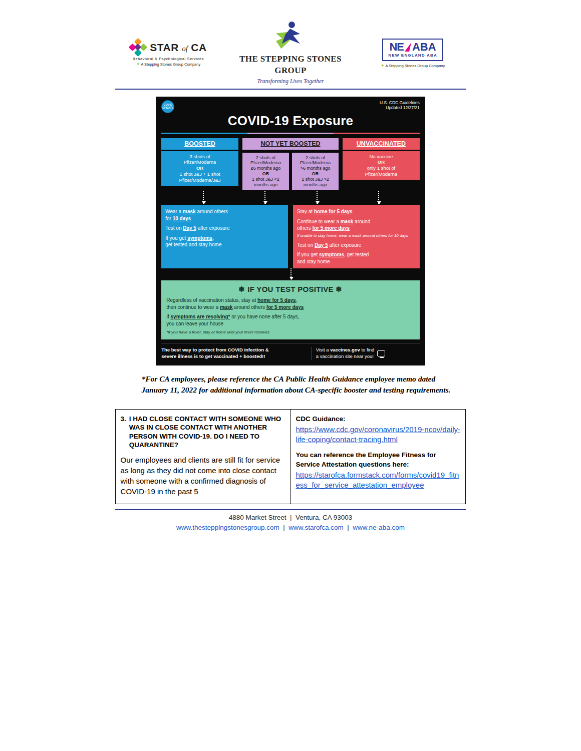STAR of CA
Behavioral & Psychological Services
✦ A Stepping Stones Group Company
THE STEPPING STONES GROUP
Transforming Lives Together
NE ABA
NEW ENGLAND ABA
✦ A Stepping Stones Group Company
COVID
UPDATE
U.S. CDC Guidelines
Updated 12/27/21
COVID-19 Exposure
BOOSTED
3 shots of
Pfizer/Moderna
OR
1 shot J&J + 1 shot
Pfizer/Moderna/J&J
NOT YET BOOSTED
2 shots of
Pfizer/Moderna
≤6 months ago
OR
1 shot J&J <2
months ago
2 shots of
Pfizer/Moderna
>6 months ago
OR
1 shot J&J >2
months ago
UNVACCINATED
No vaccine
OR
only 1 shot of
Pfizer/Moderna
Wear a mask around others
for 10 days
Test on Day 5 after exposure
If you get symptoms,
get tested and stay home
Stay at home for 5 days
Continue to wear a mask around
others for 5 more days
If unable to stay home, wear a mask around others for 10 days
Test on Day 5 after exposure
If you get symptoms, get tested
and stay home
❄ IF YOU TEST POSITIVE ❄
Regardless of vaccination status, stay at home for 5 days,
then continue to wear a mask around others for 5 more days
If symptoms are resolving* or you have none after 5 days,
you can leave your house
*If you have a fever, stay at home until your fever resolves
The best way to protect from COVID infection &
severe illness is to get vaccinated + boosted!!
Visit a vaccines.gov to find
a vaccination site near you!
*For CA employees, please reference the CA Public Health Guidance employee memo dated January 11, 2022 for additional information about CA-specific booster and testing requirements.
| 3. I HAD CLOSE CONTACT WITH SOMEONE WHO WAS IN CLOSE CONTACT WITH ANOTHER PERSON WITH COVID-19. DO I NEED TO QUARANTINE? Our employees and clients are still fit for service as long as they did not come into close contact with someone with a confirmed diagnosis of COVID-19 in the past 5 | CDC Guidance: https://www.cdc.gov/coronavirus/2019-ncov/daily-life-coping/contact-tracing.html You can reference the Employee Fitness for Service Attestation questions here: https://starofca.formstack.com/forms/covid19_fitness_for_service_attestation_employee |
4880 Market Street | Ventura, CA 93003
www.thesteppingstonesgroup.com | www.starofca.com | www.ne-aba.com